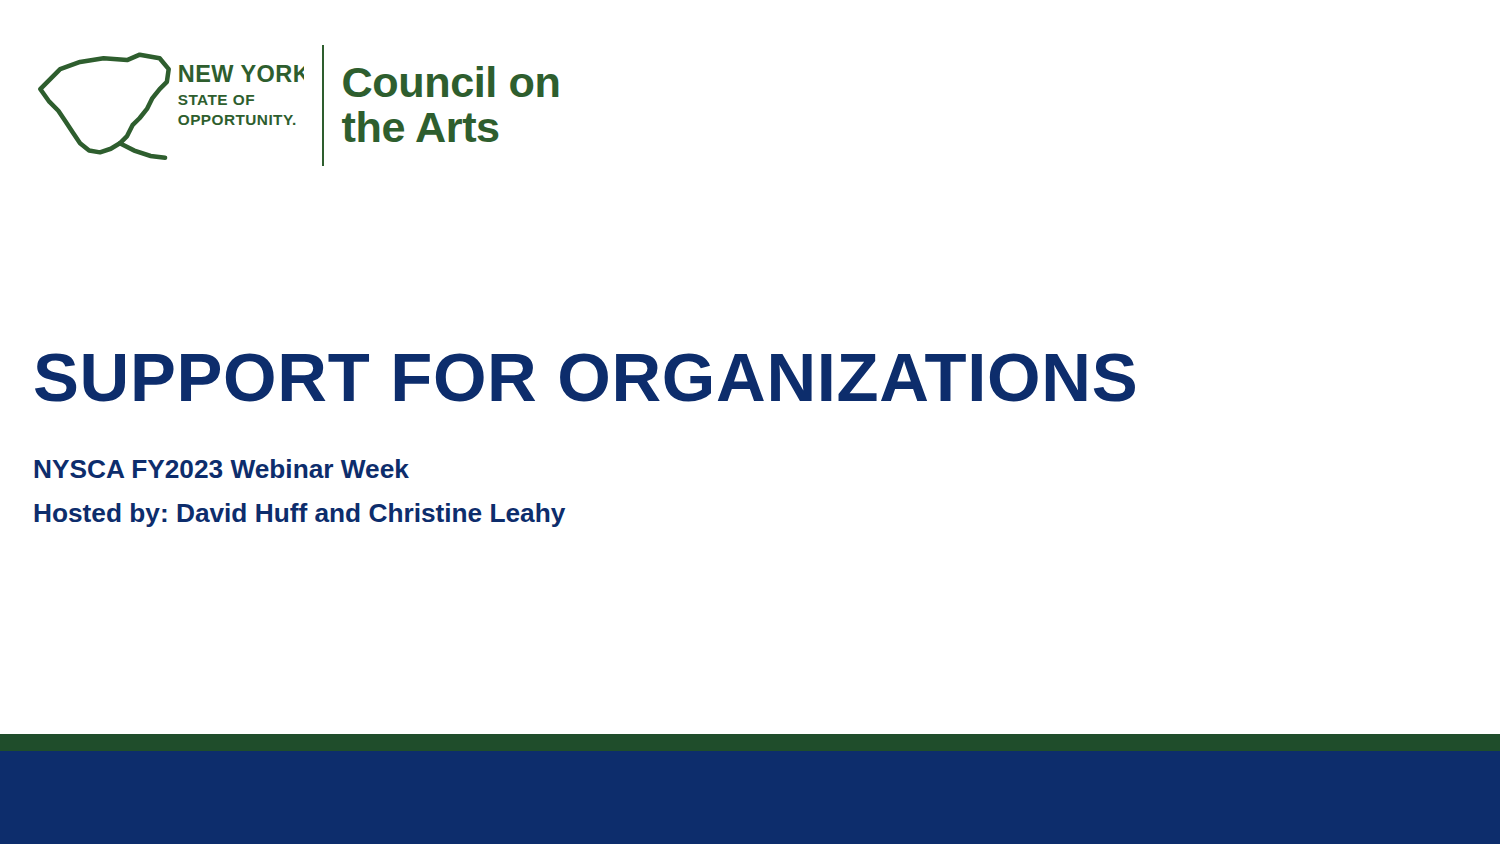New York State of Opportunity logo NEW YORK STATE OF OPPORTUNITY.
Council on
the Arts
SUPPORT FOR ORGANIZATIONS
NYSCA FY2023 Webinar Week
Hosted by: David Huff and Christine Leahy